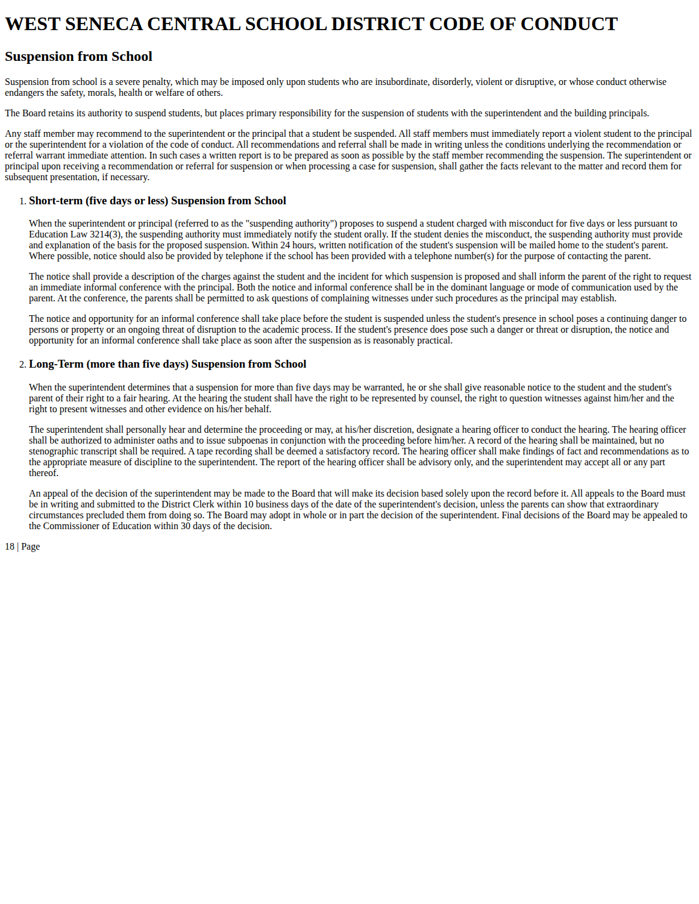WEST SENECA CENTRAL SCHOOL DISTRICT CODE OF CONDUCT
Suspension from School
Suspension from school is a severe penalty, which may be imposed only upon students who are insubordinate, disorderly, violent or disruptive, or whose conduct otherwise endangers the safety, morals, health or welfare of others.
The Board retains its authority to suspend students, but places primary responsibility for the suspension of students with the superintendent and the building principals.
Any staff member may recommend to the superintendent or the principal that a student be suspended. All staff members must immediately report a violent student to the principal or the superintendent for a violation of the code of conduct. All recommendations and referral shall be made in writing unless the conditions underlying the recommendation or referral warrant immediate attention. In such cases a written report is to be prepared as soon as possible by the staff member recommending the suspension. The superintendent or principal upon receiving a recommendation or referral for suspension or when processing a case for suspension, shall gather the facts relevant to the matter and record them for subsequent presentation, if necessary.
Short-term (five days or less) Suspension from School
When the superintendent or principal (referred to as the "suspending authority") proposes to suspend a student charged with misconduct for five days or less pursuant to Education Law 3214(3), the suspending authority must immediately notify the student orally. If the student denies the misconduct, the suspending authority must provide and explanation of the basis for the proposed suspension. Within 24 hours, written notification of the student's suspension will be mailed home to the student's parent. Where possible, notice should also be provided by telephone if the school has been provided with a telephone number(s) for the purpose of contacting the parent.
The notice shall provide a description of the charges against the student and the incident for which suspension is proposed and shall inform the parent of the right to request an immediate informal conference with the principal. Both the notice and informal conference shall be in the dominant language or mode of communication used by the parent. At the conference, the parents shall be permitted to ask questions of complaining witnesses under such procedures as the principal may establish.
The notice and opportunity for an informal conference shall take place before the student is suspended unless the student's presence in school poses a continuing danger to persons or property or an ongoing threat of disruption to the academic process. If the student's presence does pose such a danger or threat or disruption, the notice and opportunity for an informal conference shall take place as soon after the suspension as is reasonably practical.
Long-Term (more than five days) Suspension from School
When the superintendent determines that a suspension for more than five days may be warranted, he or she shall give reasonable notice to the student and the student's parent of their right to a fair hearing. At the hearing the student shall have the right to be represented by counsel, the right to question witnesses against him/her and the right to present witnesses and other evidence on his/her behalf.
The superintendent shall personally hear and determine the proceeding or may, at his/her discretion, designate a hearing officer to conduct the hearing. The hearing officer shall be authorized to administer oaths and to issue subpoenas in conjunction with the proceeding before him/her. A record of the hearing shall be maintained, but no stenographic transcript shall be required. A tape recording shall be deemed a satisfactory record. The hearing officer shall make findings of fact and recommendations as to the appropriate measure of discipline to the superintendent. The report of the hearing officer shall be advisory only, and the superintendent may accept all or any part thereof.
An appeal of the decision of the superintendent may be made to the Board that will make its decision based solely upon the record before it. All appeals to the Board must be in writing and submitted to the District Clerk within 10 business days of the date of the superintendent's decision, unless the parents can show that extraordinary circumstances precluded them from doing so. The Board may adopt in whole or in part the decision of the superintendent. Final decisions of the Board may be appealed to the Commissioner of Education within 30 days of the decision.
18 | Page